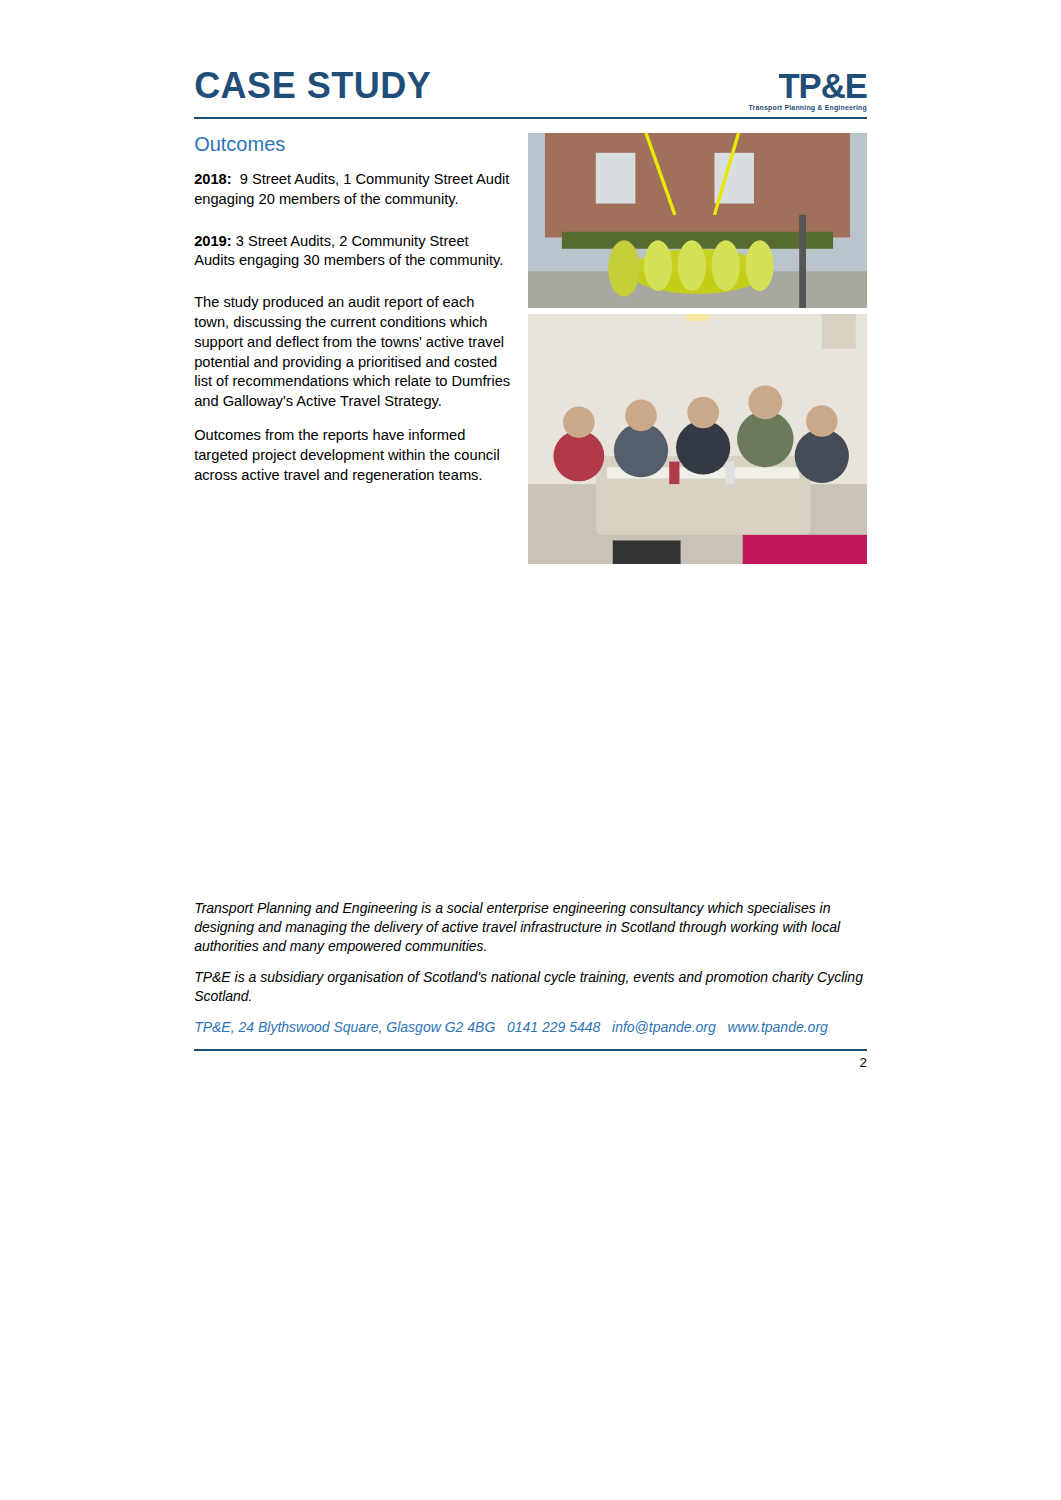CASE STUDY
TP&E
Transport Planning & Engineering
Outcomes
2018: 9 Street Audits, 1 Community Street Audit engaging 20 members of the community.
2019: 3 Street Audits, 2 Community Street Audits engaging 30 members of the community.
The study produced an audit report of each town, discussing the current conditions which support and deflect from the towns' active travel potential and providing a prioritised and costed list of recommendations which relate to Dumfries and Galloway's Active Travel Strategy.
Outcomes from the reports have informed targeted project development within the council across active travel and regeneration teams.
Transport Planning and Engineering is a social enterprise engineering consultancy which specialises in designing and managing the delivery of active travel infrastructure in Scotland through working with local authorities and many empowered communities.
TP&E is a subsidiary organisation of Scotland's national cycle training, events and promotion charity Cycling Scotland.
TP&E, 24 Blythswood Square, Glasgow G2 4BG 0141 229 5448 info@tpande.org www.tpande.org
2